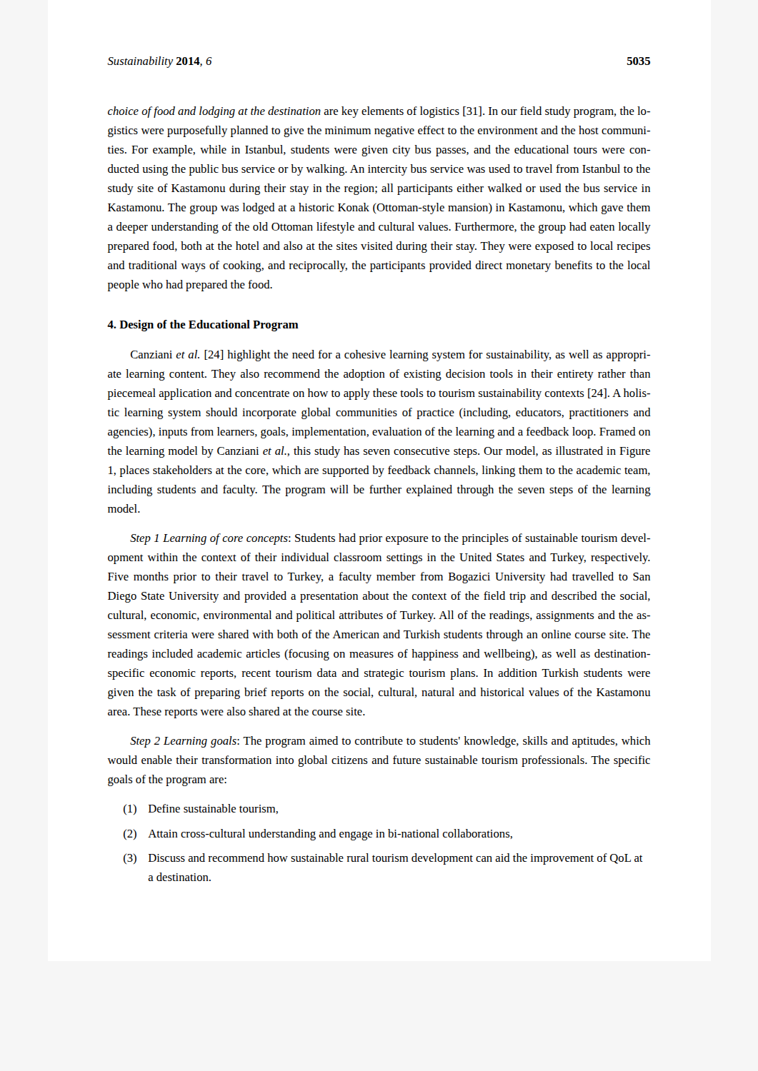Sustainability 2014, 6 5035
choice of food and lodging at the destination are key elements of logistics [31]. In our field study program, the logistics were purposefully planned to give the minimum negative effect to the environment and the host communities. For example, while in Istanbul, students were given city bus passes, and the educational tours were conducted using the public bus service or by walking. An intercity bus service was used to travel from Istanbul to the study site of Kastamonu during their stay in the region; all participants either walked or used the bus service in Kastamonu. The group was lodged at a historic Konak (Ottoman-style mansion) in Kastamonu, which gave them a deeper understanding of the old Ottoman lifestyle and cultural values. Furthermore, the group had eaten locally prepared food, both at the hotel and also at the sites visited during their stay. They were exposed to local recipes and traditional ways of cooking, and reciprocally, the participants provided direct monetary benefits to the local people who had prepared the food.
4. Design of the Educational Program
Canziani et al. [24] highlight the need for a cohesive learning system for sustainability, as well as appropriate learning content. They also recommend the adoption of existing decision tools in their entirety rather than piecemeal application and concentrate on how to apply these tools to tourism sustainability contexts [24]. A holistic learning system should incorporate global communities of practice (including, educators, practitioners and agencies), inputs from learners, goals, implementation, evaluation of the learning and a feedback loop. Framed on the learning model by Canziani et al., this study has seven consecutive steps. Our model, as illustrated in Figure 1, places stakeholders at the core, which are supported by feedback channels, linking them to the academic team, including students and faculty. The program will be further explained through the seven steps of the learning model.
Step 1 Learning of core concepts: Students had prior exposure to the principles of sustainable tourism development within the context of their individual classroom settings in the United States and Turkey, respectively. Five months prior to their travel to Turkey, a faculty member from Bogazici University had travelled to San Diego State University and provided a presentation about the context of the field trip and described the social, cultural, economic, environmental and political attributes of Turkey. All of the readings, assignments and the assessment criteria were shared with both of the American and Turkish students through an online course site. The readings included academic articles (focusing on measures of happiness and wellbeing), as well as destination-specific economic reports, recent tourism data and strategic tourism plans. In addition Turkish students were given the task of preparing brief reports on the social, cultural, natural and historical values of the Kastamonu area. These reports were also shared at the course site.
Step 2 Learning goals: The program aimed to contribute to students' knowledge, skills and aptitudes, which would enable their transformation into global citizens and future sustainable tourism professionals. The specific goals of the program are:
Define sustainable tourism,
Attain cross-cultural understanding and engage in bi-national collaborations,
Discuss and recommend how sustainable rural tourism development can aid the improvement of QoL at a destination.